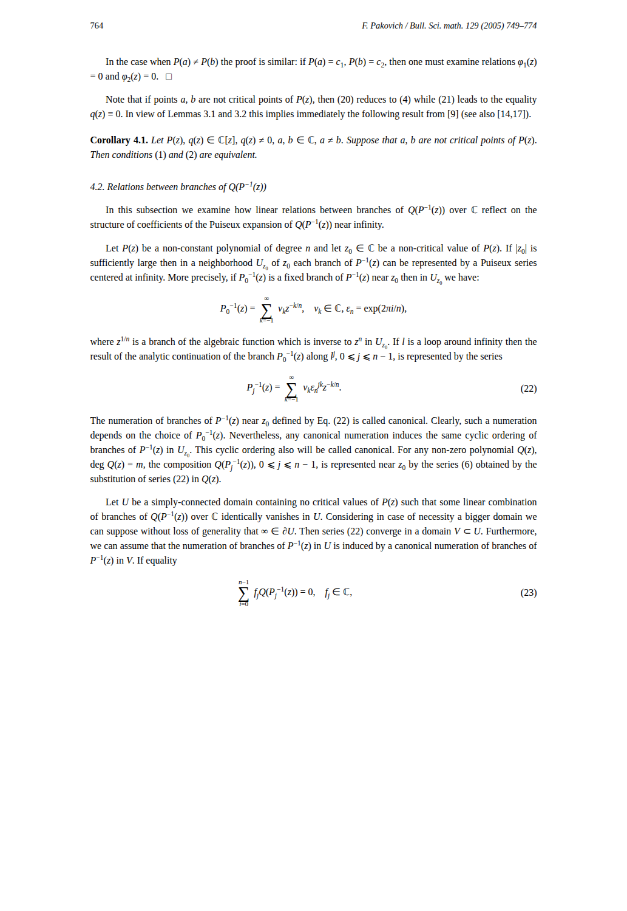764 F. Pakovich / Bull. Sci. math. 129 (2005) 749–774
In the case when P(a) ≠ P(b) the proof is similar: if P(a) = c1, P(b) = c2, then one must examine relations φ1(z) = 0 and φ2(z) = 0. □
Note that if points a, b are not critical points of P(z), then (20) reduces to (4) while (21) leads to the equality q(z) ≡ 0. In view of Lemmas 3.1 and 3.2 this implies immediately the following result from [9] (see also [14,17]).
Corollary 4.1. Let P(z), q(z) ∈ ℂ[z], q(z) ≠ 0, a, b ∈ ℂ, a ≠ b. Suppose that a, b are not critical points of P(z). Then conditions (1) and (2) are equivalent.
4.2. Relations between branches of Q(P−1(z))
In this subsection we examine how linear relations between branches of Q(P−1(z)) over ℂ reflect on the structure of coefficients of the Puiseux expansion of Q(P−1(z)) near infinity.
Let P(z) be a non-constant polynomial of degree n and let z0 ∈ ℂ be a non-critical value of P(z). If |z0| is sufficiently large then in a neighborhood Uz0 of z0 each branch of P−1(z) can be represented by a Puiseux series centered at infinity. More precisely, if P0−1(z) is a fixed branch of P−1(z) near z0 then in Uz0 we have:
P0−1(z) = ∞∑k=−1 vkz−k/n, vk ∈ ℂ, εn = exp(2πi/n),
where z1/n is a branch of the algebraic function which is inverse to zn in Uz0. If l is a loop around infinity then the result of the analytic continuation of the branch P0−1(z) along lj, 0 ⩽ j ⩽ n − 1, is represented by the series
Pj−1(z) = ∞∑k=−1 vkεnjkz−k/n.
(22)
The numeration of branches of P−1(z) near z0 defined by Eq. (22) is called canonical. Clearly, such a numeration depends on the choice of P0−1(z). Nevertheless, any canonical numeration induces the same cyclic ordering of branches of P−1(z) in Uz0. This cyclic ordering also will be called canonical. For any non-zero polynomial Q(z), deg Q(z) = m, the composition Q(Pj−1(z)), 0 ⩽ j ⩽ n − 1, is represented near z0 by the series (6) obtained by the substitution of series (22) in Q(z).
Let U be a simply-connected domain containing no critical values of P(z) such that some linear combination of branches of Q(P−1(z)) over ℂ identically vanishes in U. Considering in case of necessity a bigger domain we can suppose without loss of generality that ∞ ∈ ∂U. Then series (22) converge in a domain V ⊂ U. Furthermore, we can assume that the numeration of branches of P−1(z) in U is induced by a canonical numeration of branches of P−1(z) in V. If equality
n−1∑i=0 fjQ(Pj−1(z)) = 0, fj ∈ ℂ,
(23)